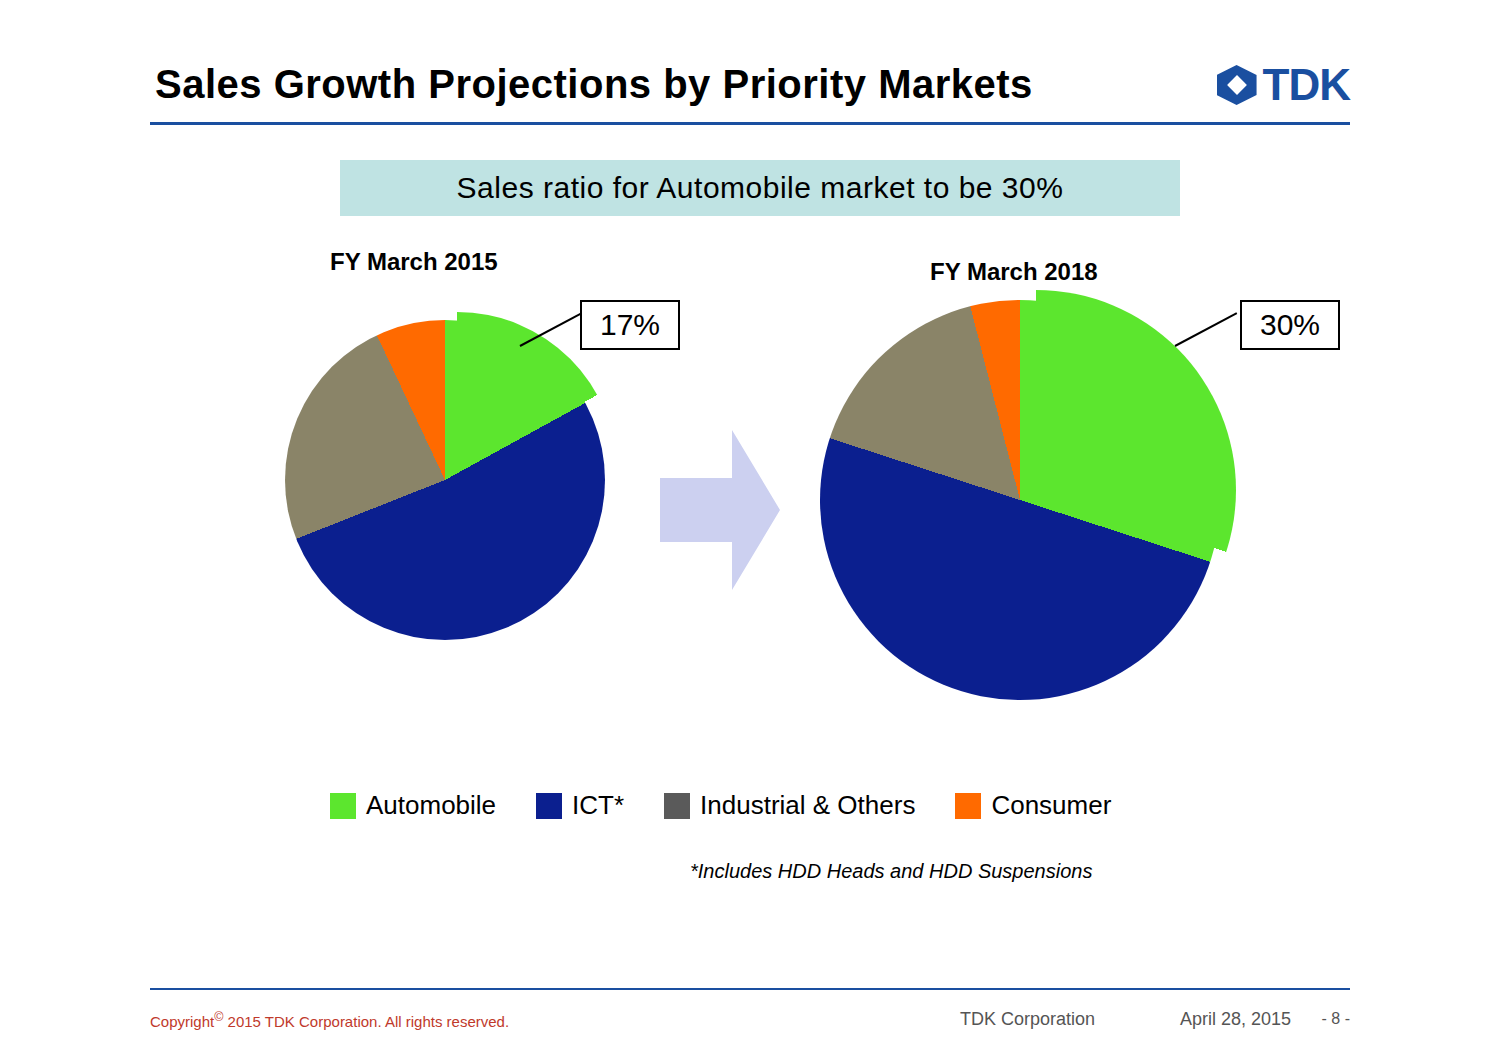Sales Growth Projections by Priority Markets
TDK
Sales ratio for Automobile market to be 30%
FY March 2015
FY March 2018
17%
30%
Automobile
ICT*
Industrial & Others
Consumer
*Includes HDD Heads and HDD Suspensions
Copyright© 2015 TDK Corporation. All rights reserved.
TDK Corporation
April 28, 2015
- 8 -